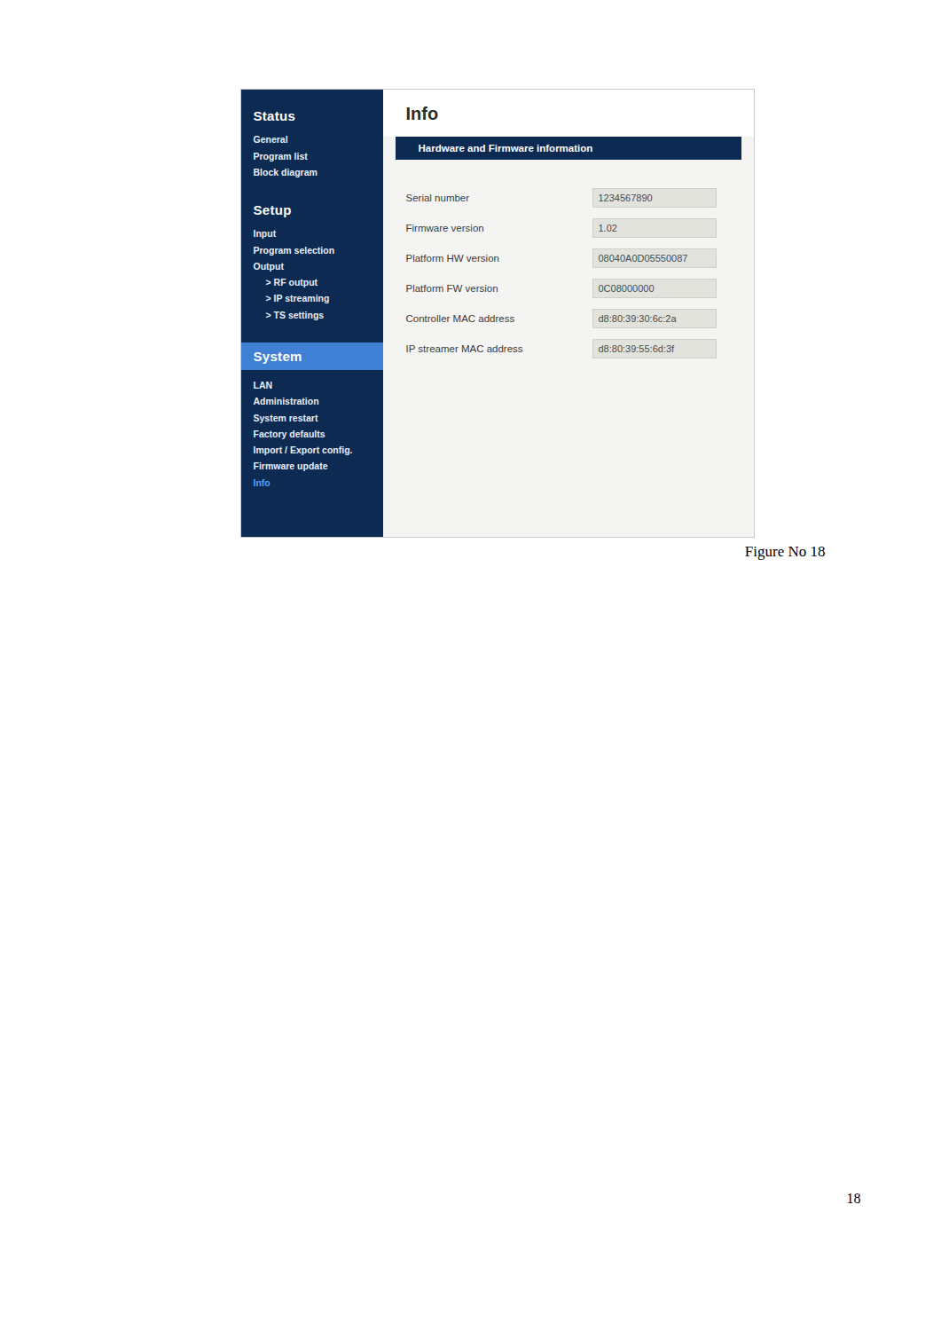Status
General
Program list
Block diagram
Setup
Input
Program selection
Output
> RF output
> IP streaming
> TS settings
System
LAN
Administration
System restart
Factory defaults
Import / Export config.
Firmware update
Info
Info
Hardware and Firmware information
| Serial number | 1234567890 |
| Firmware version | 1.02 |
| Platform HW version | 08040A0D05550087 |
| Platform FW version | 0C08000000 |
| Controller MAC address | d8:80:39:30:6c:2a |
| IP streamer MAC address | d8:80:39:55:6d:3f |
Figure No 18
18